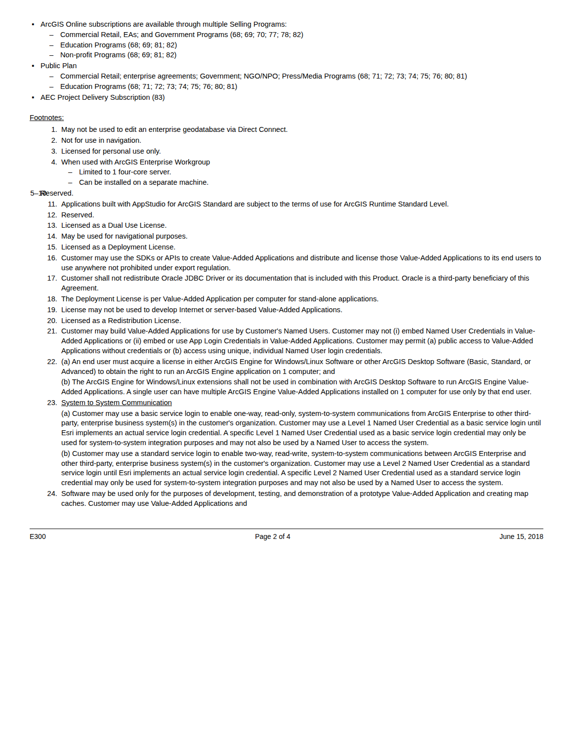ArcGIS Online subscriptions are available through multiple Selling Programs:
Commercial Retail, EAs; and Government Programs (68; 69; 70; 77; 78; 82)
Education Programs (68; 69; 81; 82)
Non-profit Programs (68; 69; 81; 82)
Public Plan
Commercial Retail; enterprise agreements; Government; NGO/NPO; Press/Media Programs (68; 71; 72; 73; 74; 75; 76; 80; 81)
Education Programs (68; 71; 72; 73; 74; 75; 76; 80; 81)
AEC Project Delivery Subscription (83)
Footnotes:
May not be used to edit an enterprise geodatabase via Direct Connect.
Not for use in navigation.
Licensed for personal use only.
When used with ArcGIS Enterprise Workgroup
Limited to 1 four-core server.
Can be installed on a separate machine.
5–10. Reserved.
Applications built with AppStudio for ArcGIS Standard are subject to the terms of use for ArcGIS Runtime Standard Level.
Reserved.
Licensed as a Dual Use License.
May be used for navigational purposes.
Licensed as a Deployment License.
Customer may use the SDKs or APIs to create Value-Added Applications and distribute and license those Value-Added Applications to its end users to use anywhere not prohibited under export regulation.
Customer shall not redistribute Oracle JDBC Driver or its documentation that is included with this Product. Oracle is a third-party beneficiary of this Agreement.
The Deployment License is per Value-Added Application per computer for stand-alone applications.
License may not be used to develop Internet or server-based Value-Added Applications.
Licensed as a Redistribution License.
Customer may build Value-Added Applications for use by Customer's Named Users. Customer may not (i) embed Named User Credentials in Value-Added Applications or (ii) embed or use App Login Credentials in Value-Added Applications. Customer may permit (a) public access to Value-Added Applications without credentials or (b) access using unique, individual Named User login credentials.
(a) An end user must acquire a license in either ArcGIS Engine for Windows/Linux Software or other ArcGIS Desktop Software (Basic, Standard, or Advanced) to obtain the right to run an ArcGIS Engine application on 1 computer; and (b) The ArcGIS Engine for Windows/Linux extensions shall not be used in combination with ArcGIS Desktop Software to run ArcGIS Engine Value-Added Applications. A single user can have multiple ArcGIS Engine Value-Added Applications installed on 1 computer for use only by that end user.
System to System Communication (a) Customer may use a basic service login to enable one-way, read-only, system-to-system communications from ArcGIS Enterprise to other third-party, enterprise business system(s) in the customer's organization. Customer may use a Level 1 Named User Credential as a basic service login until Esri implements an actual service login credential. A specific Level 1 Named User Credential used as a basic service login credential may only be used for system-to-system integration purposes and may not also be used by a Named User to access the system. (b) Customer may use a standard service login to enable two-way, read-write, system-to-system communications between ArcGIS Enterprise and other third-party, enterprise business system(s) in the customer's organization. Customer may use a Level 2 Named User Credential as a standard service login until Esri implements an actual service login credential. A specific Level 2 Named User Credential used as a standard service login credential may only be used for system-to-system integration purposes and may not also be used by a Named User to access the system.
Software may be used only for the purposes of development, testing, and demonstration of a prototype Value-Added Application and creating map caches. Customer may use Value-Added Applications and
E300 Page 2 of 4 June 15, 2018